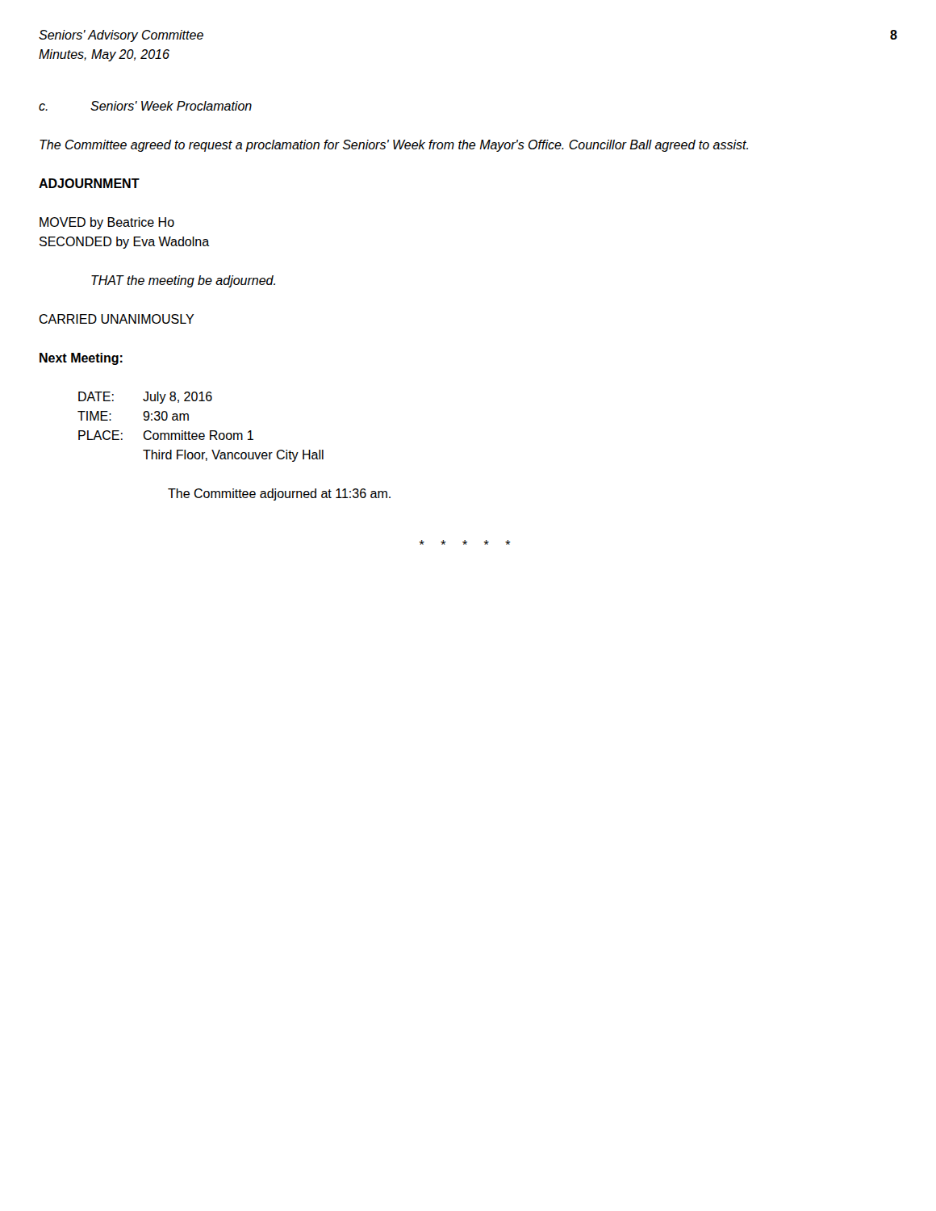Seniors' Advisory Committee
Minutes, May 20, 2016
8
c. Seniors' Week Proclamation
The Committee agreed to request a proclamation for Seniors' Week from the Mayor's Office. Councillor Ball agreed to assist.
ADJOURNMENT
MOVED by Beatrice Ho
SECONDED by Eva Wadolna
THAT the meeting be adjourned.
CARRIED UNANIMOUSLY
Next Meeting:
| DATE: | July 8, 2016 |
| TIME: | 9:30 am |
| PLACE: | Committee Room 1 Third Floor, Vancouver City Hall |
The Committee adjourned at 11:36 am.
* * * * *